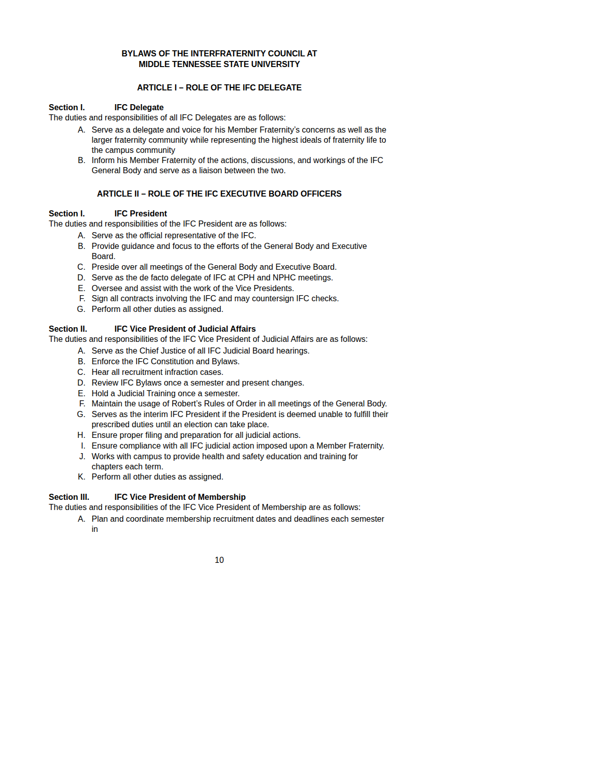BYLAWS OF THE INTERFRATERNITY COUNCIL AT
MIDDLE TENNESSEE STATE UNIVERSITY
ARTICLE I – ROLE OF THE IFC DELEGATE
Section I. IFC Delegate
The duties and responsibilities of all IFC Delegates are as follows:
Serve as a delegate and voice for his Member Fraternity’s concerns as well as the larger fraternity community while representing the highest ideals of fraternity life to the campus community
Inform his Member Fraternity of the actions, discussions, and workings of the IFC General Body and serve as a liaison between the two.
ARTICLE II – ROLE OF THE IFC EXECUTIVE BOARD OFFICERS
Section I. IFC President
The duties and responsibilities of the IFC President are as follows:
Serve as the official representative of the IFC.
Provide guidance and focus to the efforts of the General Body and Executive Board.
Preside over all meetings of the General Body and Executive Board.
Serve as the de facto delegate of IFC at CPH and NPHC meetings.
Oversee and assist with the work of the Vice Presidents.
Sign all contracts involving the IFC and may countersign IFC checks.
Perform all other duties as assigned.
Section II. IFC Vice President of Judicial Affairs
The duties and responsibilities of the IFC Vice President of Judicial Affairs are as follows:
Serve as the Chief Justice of all IFC Judicial Board hearings.
Enforce the IFC Constitution and Bylaws.
Hear all recruitment infraction cases.
Review IFC Bylaws once a semester and present changes.
Hold a Judicial Training once a semester.
Maintain the usage of Robert’s Rules of Order in all meetings of the General Body.
Serves as the interim IFC President if the President is deemed unable to fulfill their prescribed duties until an election can take place.
Ensure proper filing and preparation for all judicial actions.
Ensure compliance with all IFC judicial action imposed upon a Member Fraternity.
Works with campus to provide health and safety education and training for chapters each term.
Perform all other duties as assigned.
Section III. IFC Vice President of Membership
The duties and responsibilities of the IFC Vice President of Membership are as follows:
Plan and coordinate membership recruitment dates and deadlines each semester in
10